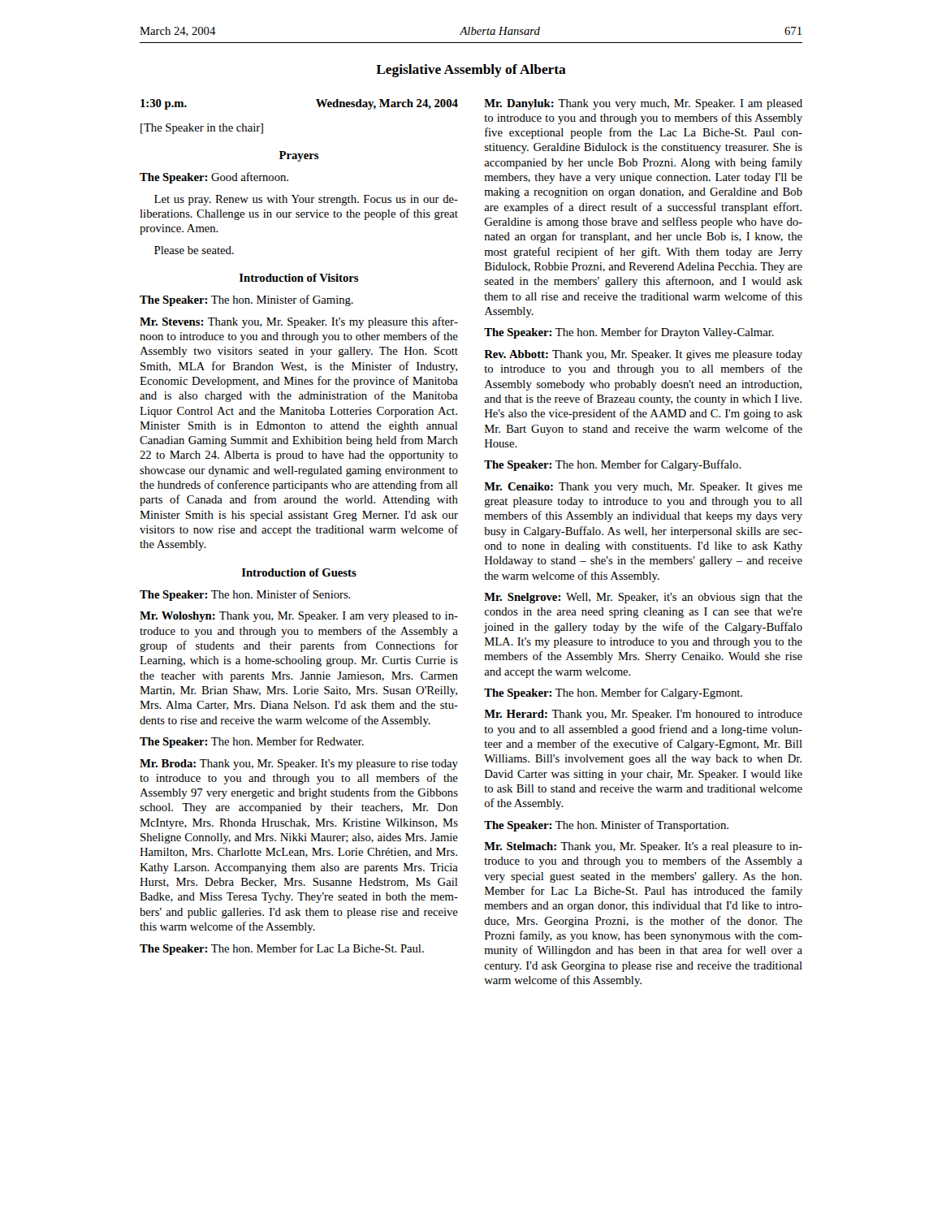March 24, 2004 Alberta Hansard 671
Legislative Assembly of Alberta
1:30 p.m. Wednesday, March 24, 2004
[The Speaker in the chair]
Prayers
The Speaker: Good afternoon.
Let us pray. Renew us with Your strength. Focus us in our deliberations. Challenge us in our service to the people of this great province. Amen.
Please be seated.
Introduction of Visitors
The Speaker: The hon. Minister of Gaming.
Mr. Stevens: Thank you, Mr. Speaker. It's my pleasure this afternoon to introduce to you and through you to other members of the Assembly two visitors seated in your gallery. The Hon. Scott Smith, MLA for Brandon West, is the Minister of Industry, Economic Development, and Mines for the province of Manitoba and is also charged with the administration of the Manitoba Liquor Control Act and the Manitoba Lotteries Corporation Act. Minister Smith is in Edmonton to attend the eighth annual Canadian Gaming Summit and Exhibition being held from March 22 to March 24. Alberta is proud to have had the opportunity to showcase our dynamic and well-regulated gaming environment to the hundreds of conference participants who are attending from all parts of Canada and from around the world. Attending with Minister Smith is his special assistant Greg Merner. I'd ask our visitors to now rise and accept the traditional warm welcome of the Assembly.
Introduction of Guests
The Speaker: The hon. Minister of Seniors.
Mr. Woloshyn: Thank you, Mr. Speaker. I am very pleased to introduce to you and through you to members of the Assembly a group of students and their parents from Connections for Learning, which is a home-schooling group. Mr. Curtis Currie is the teacher with parents Mrs. Jannie Jamieson, Mrs. Carmen Martin, Mr. Brian Shaw, Mrs. Lorie Saito, Mrs. Susan O'Reilly, Mrs. Alma Carter, Mrs. Diana Nelson. I'd ask them and the students to rise and receive the warm welcome of the Assembly.
The Speaker: The hon. Member for Redwater.
Mr. Broda: Thank you, Mr. Speaker. It's my pleasure to rise today to introduce to you and through you to all members of the Assembly 97 very energetic and bright students from the Gibbons school. They are accompanied by their teachers, Mr. Don McIntyre, Mrs. Rhonda Hruschak, Mrs. Kristine Wilkinson, Ms Sheligne Connolly, and Mrs. Nikki Maurer; also, aides Mrs. Jamie Hamilton, Mrs. Charlotte McLean, Mrs. Lorie Chrétien, and Mrs. Kathy Larson. Accompanying them also are parents Mrs. Tricia Hurst, Mrs. Debra Becker, Mrs. Susanne Hedstrom, Ms Gail Badke, and Miss Teresa Tychy. They're seated in both the members' and public galleries. I'd ask them to please rise and receive this warm welcome of the Assembly.
The Speaker: The hon. Member for Lac La Biche-St. Paul.
Mr. Danyluk: Thank you very much, Mr. Speaker. I am pleased to introduce to you and through you to members of this Assembly five exceptional people from the Lac La Biche-St. Paul constituency. Geraldine Bidulock is the constituency treasurer. She is accompanied by her uncle Bob Prozni. Along with being family members, they have a very unique connection. Later today I'll be making a recognition on organ donation, and Geraldine and Bob are examples of a direct result of a successful transplant effort. Geraldine is among those brave and selfless people who have donated an organ for transplant, and her uncle Bob is, I know, the most grateful recipient of her gift. With them today are Jerry Bidulock, Robbie Prozni, and Reverend Adelina Pecchia. They are seated in the members' gallery this afternoon, and I would ask them to all rise and receive the traditional warm welcome of this Assembly.
The Speaker: The hon. Member for Drayton Valley-Calmar.
Rev. Abbott: Thank you, Mr. Speaker. It gives me pleasure today to introduce to you and through you to all members of the Assembly somebody who probably doesn't need an introduction, and that is the reeve of Brazeau county, the county in which I live. He's also the vice-president of the AAMD and C. I'm going to ask Mr. Bart Guyon to stand and receive the warm welcome of the House.
The Speaker: The hon. Member for Calgary-Buffalo.
Mr. Cenaiko: Thank you very much, Mr. Speaker. It gives me great pleasure today to introduce to you and through you to all members of this Assembly an individual that keeps my days very busy in Calgary-Buffalo. As well, her interpersonal skills are second to none in dealing with constituents. I'd like to ask Kathy Holdaway to stand – she's in the members' gallery – and receive the warm welcome of this Assembly.
Mr. Snelgrove: Well, Mr. Speaker, it's an obvious sign that the condos in the area need spring cleaning as I can see that we're joined in the gallery today by the wife of the Calgary-Buffalo MLA. It's my pleasure to introduce to you and through you to the members of the Assembly Mrs. Sherry Cenaiko. Would she rise and accept the warm welcome.
The Speaker: The hon. Member for Calgary-Egmont.
Mr. Herard: Thank you, Mr. Speaker. I'm honoured to introduce to you and to all assembled a good friend and a long-time volunteer and a member of the executive of Calgary-Egmont, Mr. Bill Williams. Bill's involvement goes all the way back to when Dr. David Carter was sitting in your chair, Mr. Speaker. I would like to ask Bill to stand and receive the warm and traditional welcome of the Assembly.
The Speaker: The hon. Minister of Transportation.
Mr. Stelmach: Thank you, Mr. Speaker. It's a real pleasure to introduce to you and through you to members of the Assembly a very special guest seated in the members' gallery. As the hon. Member for Lac La Biche-St. Paul has introduced the family members and an organ donor, this individual that I'd like to introduce, Mrs. Georgina Prozni, is the mother of the donor. The Prozni family, as you know, has been synonymous with the community of Willingdon and has been in that area for well over a century. I'd ask Georgina to please rise and receive the traditional warm welcome of this Assembly.